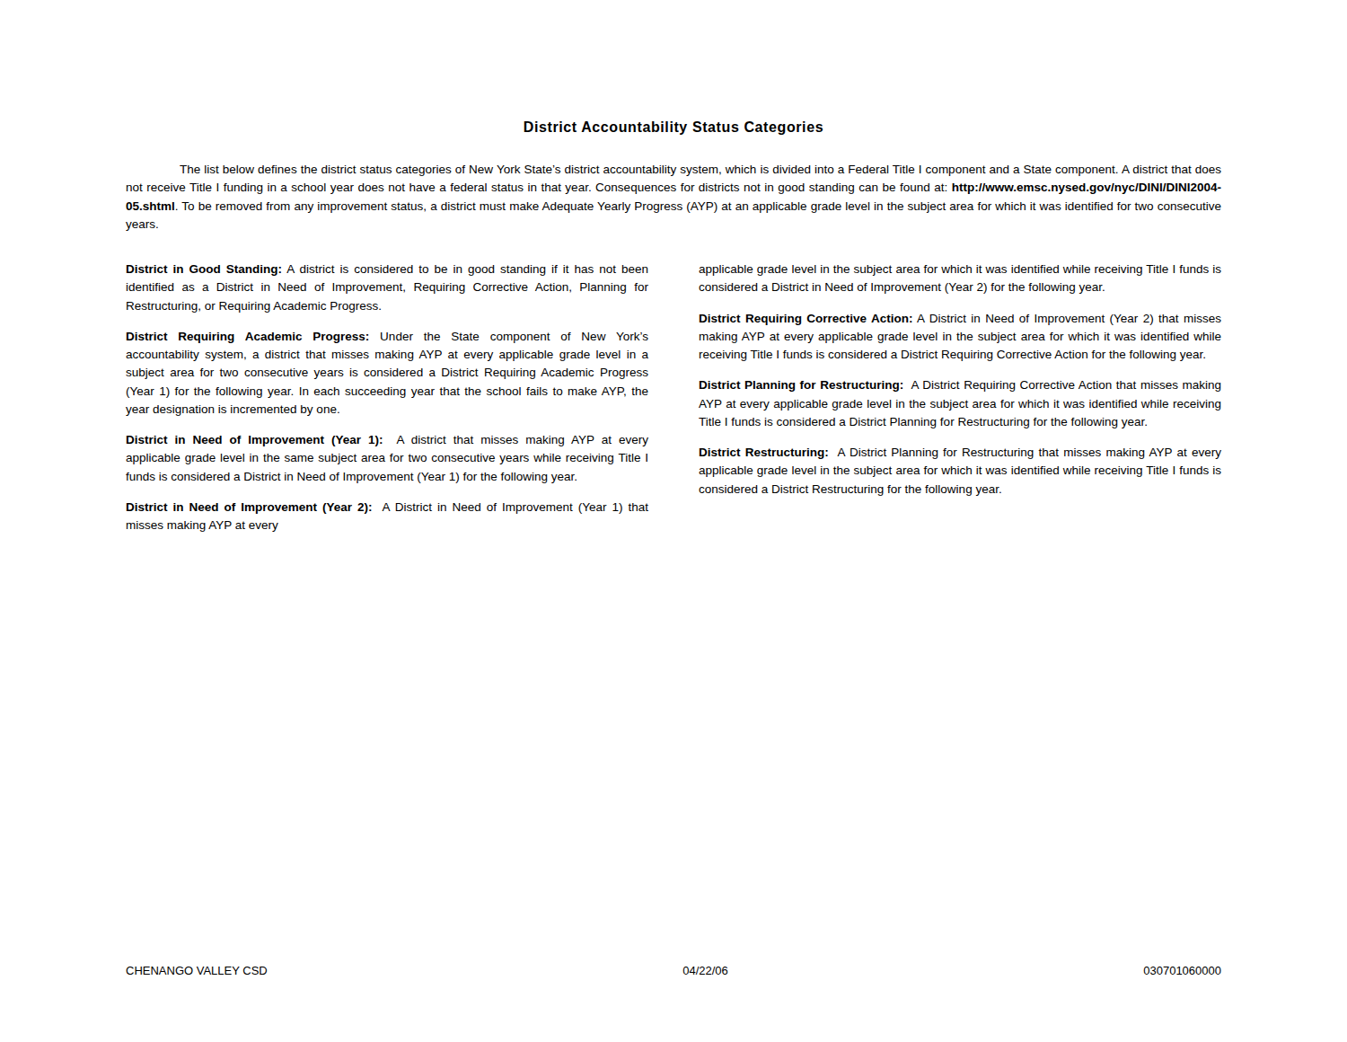District Accountability Status Categories
The list below defines the district status categories of New York State’s district accountability system, which is divided into a Federal Title I component and a State component. A district that does not receive Title I funding in a school year does not have a federal status in that year. Consequences for districts not in good standing can be found at: http://www.emsc.nysed.gov/nyc/DINI/DINI2004-05.shtml. To be removed from any improvement status, a district must make Adequate Yearly Progress (AYP) at an applicable grade level in the subject area for which it was identified for two consecutive years.
District in Good Standing: A district is considered to be in good standing if it has not been identified as a District in Need of Improvement, Requiring Corrective Action, Planning for Restructuring, or Requiring Academic Progress.
District Requiring Academic Progress: Under the State component of New York’s accountability system, a district that misses making AYP at every applicable grade level in a subject area for two consecutive years is considered a District Requiring Academic Progress (Year 1) for the following year. In each succeeding year that the school fails to make AYP, the year designation is incremented by one.
District in Need of Improvement (Year 1): A district that misses making AYP at every applicable grade level in the same subject area for two consecutive years while receiving Title I funds is considered a District in Need of Improvement (Year 1) for the following year.
District in Need of Improvement (Year 2): A District in Need of Improvement (Year 1) that misses making AYP at every
applicable grade level in the subject area for which it was identified while receiving Title I funds is considered a District in Need of Improvement (Year 2) for the following year.
District Requiring Corrective Action: A District in Need of Improvement (Year 2) that misses making AYP at every applicable grade level in the subject area for which it was identified while receiving Title I funds is considered a District Requiring Corrective Action for the following year.
District Planning for Restructuring: A District Requiring Corrective Action that misses making AYP at every applicable grade level in the subject area for which it was identified while receiving Title I funds is considered a District Planning for Restructuring for the following year.
District Restructuring: A District Planning for Restructuring that misses making AYP at every applicable grade level in the subject area for which it was identified while receiving Title I funds is considered a District Restructuring for the following year.
CHENANGO VALLEY CSD
04/22/06
030701060000